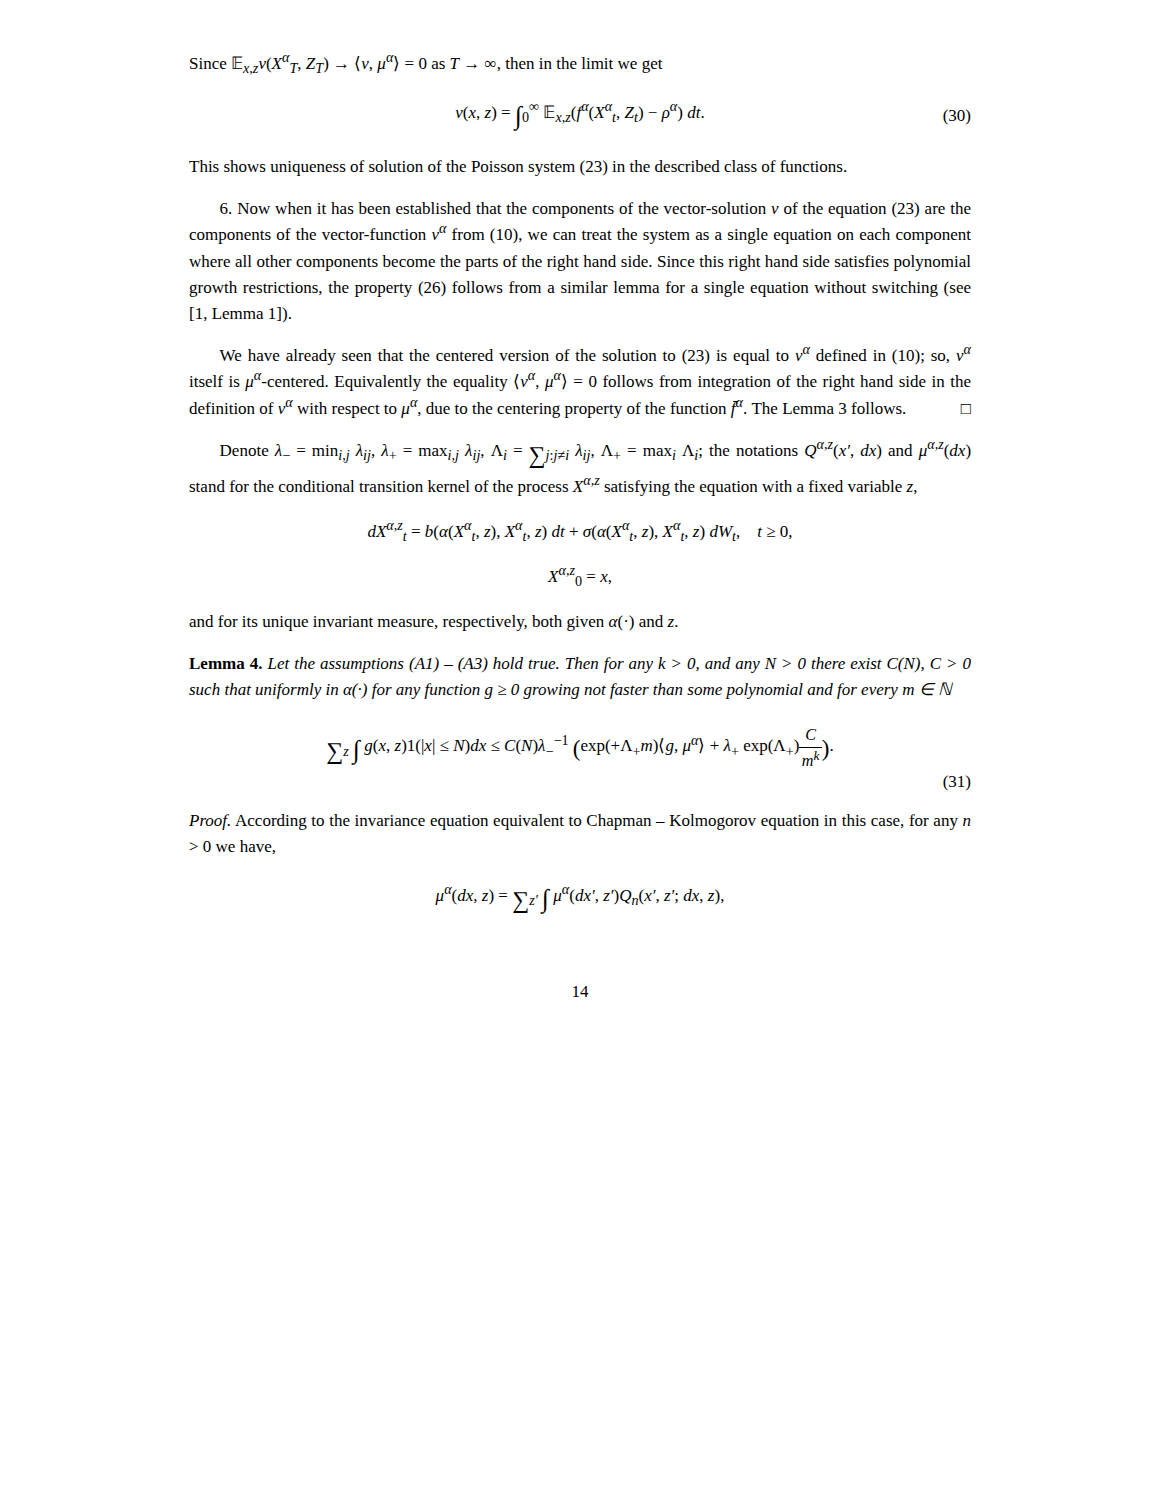Since 𝔼x,zv(XαT, ZT) → ⟨v, μα⟩ = 0 as T → ∞, then in the limit we get
v(x, z) = ∫0∞ 𝔼x,z(fα(Xαt, Zt) − ρα) dt. (30)
This shows uniqueness of solution of the Poisson system (23) in the described class of functions.
6. Now when it has been established that the components of the vector-solution v of the equation (23) are the components of the vector-function vα from (10), we can treat the system as a single equation on each component where all other components become the parts of the right hand side. Since this right hand side satisfies polynomial growth restrictions, the property (26) follows from a similar lemma for a single equation without switching (see [1, Lemma 1]).
We have already seen that the centered version of the solution to (23) is equal to vα defined in (10); so, vα itself is μα-centered. Equivalently the equality ⟨vα, μα⟩ = 0 follows from integration of the right hand side in the definition of vα with respect to μα, due to the centering property of the function f̄α. The Lemma 3 follows. □
Denote λ− = mini,j λij, λ+ = maxi,j λij, Λi = ∑j:j≠i λij, Λ+ = maxi Λi; the notations Qα,z(x′, dx) and μα,z(dx) stand for the conditional transition kernel of the process Xα,z satisfying the equation with a fixed variable z,
dXα,zt = b(α(Xαt, z), Xαt, z) dt + σ(α(Xαt, z), Xαt, z) dWt, t ≥ 0,
Xα,z0 = x,
and for its unique invariant measure, respectively, both given α(·) and z.
Lemma 4. Let the assumptions (A1) – (A3) hold true. Then for any k > 0, and any N > 0 there exist C(N), C > 0 such that uniformly in α(·) for any function g ≥ 0 growing not faster than some polynomial and for every m ∈ ℕ
∑z ∫ g(x, z)1(|x| ≤ N)dx ≤ C(N)λ−−1 (exp(+Λ+m)⟨g, μα⟩ + λ+ exp(Λ+)Cmk).
(31)
Proof. According to the invariance equation equivalent to Chapman – Kolmogorov equation in this case, for any n > 0 we have,
μα(dx, z) = ∑z′ ∫ μα(dx′, z′)Qn(x′, z′; dx, z),
14